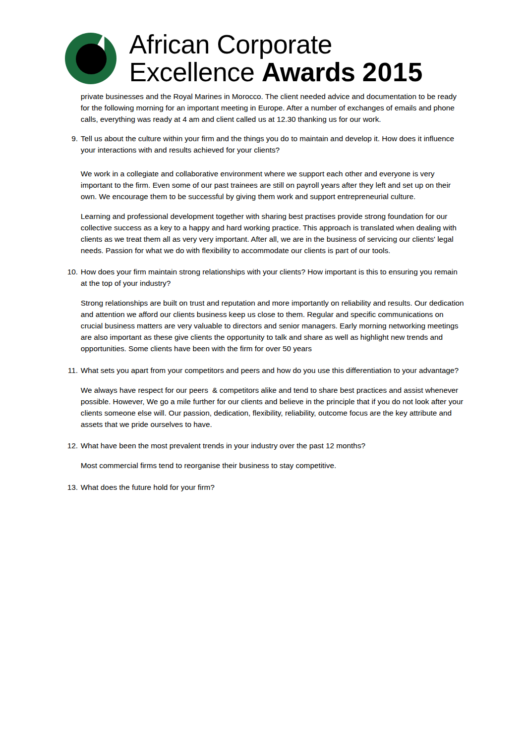African Corporate
Excellence Awards 2015
private businesses and the Royal Marines in Morocco. The client needed advice and documentation to be ready for the following morning for an important meeting in Europe. After a number of exchanges of emails and phone calls, everything was ready at 4 am and client called us at 12.30 thanking us for our work.
Tell us about the culture within your firm and the things you do to maintain and develop it. How does it influence your interactions with and results achieved for your clients?
We work in a collegiate and collaborative environment where we support each other and everyone is very important to the firm. Even some of our past trainees are still on payroll years after they left and set up on their own. We encourage them to be successful by giving them work and support entrepreneurial culture.
Learning and professional development together with sharing best practises provide strong foundation for our collective success as a key to a happy and hard working practice. This approach is translated when dealing with clients as we treat them all as very very important. After all, we are in the business of servicing our clients' legal needs. Passion for what we do with flexibility to accommodate our clients is part of our tools.
How does your firm maintain strong relationships with your clients? How important is this to ensuring you remain at the top of your industry?
Strong relationships are built on trust and reputation and more importantly on reliability and results. Our dedication and attention we afford our clients business keep us close to them. Regular and specific communications on crucial business matters are very valuable to directors and senior managers. Early morning networking meetings are also important as these give clients the opportunity to talk and share as well as highlight new trends and opportunities. Some clients have been with the firm for over 50 years
What sets you apart from your competitors and peers and how do you use this differentiation to your advantage?
We always have respect for our peers & competitors alike and tend to share best practices and assist whenever possible. However, We go a mile further for our clients and believe in the principle that if you do not look after your clients someone else will. Our passion, dedication, flexibility, reliability, outcome focus are the key attribute and assets that we pride ourselves to have.
What have been the most prevalent trends in your industry over the past 12 months?
Most commercial firms tend to reorganise their business to stay competitive.
What does the future hold for your firm?